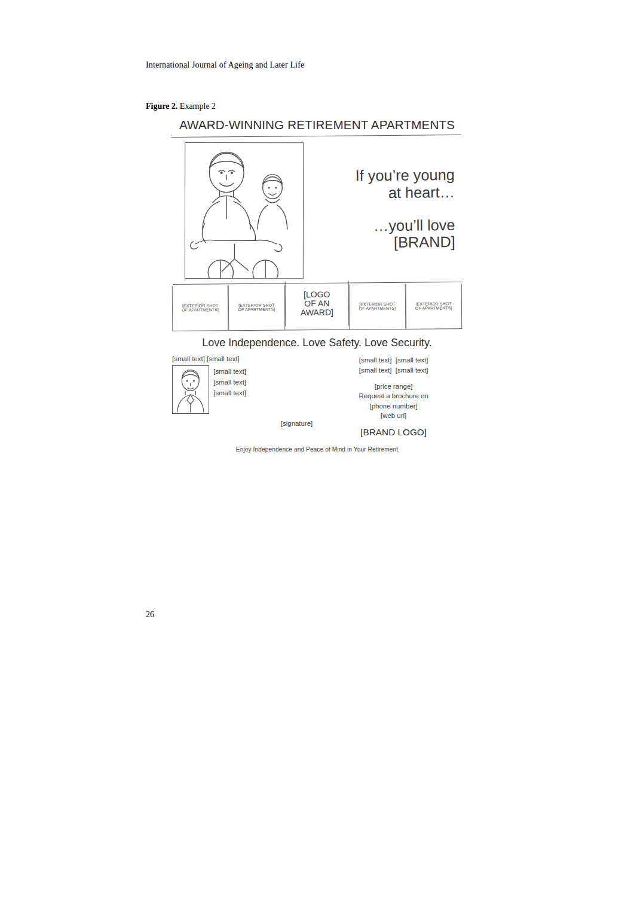International Journal of Ageing and Later Life
Figure 2. Example 2
AWARD-WINNING RETIREMENT APARTMENTS
If you’re young
at heart…
…you’ll love
[BRAND]
[EXTERIOR SHOT
OF APARTMENTS]
[EXTERIOR SHOT
OF APARTMENTS]
[LOGO
OF AN
AWARD]
[EXTERIOR SHOT
OF APARTMENTS]
[EXTERIOR SHOT
OF APARTMENTS]
Love Independence. Love Safety. Love Security.
[small text] [small text]
[small text]
[small text]
[small text]
[signature]
[small text] [small text]
[small text] [small text]
[price range]
Request a brochure on
[phone number]
[web url]
[BRAND LOGO]
Enjoy Independence and Peace of Mind in Your Retirement
26